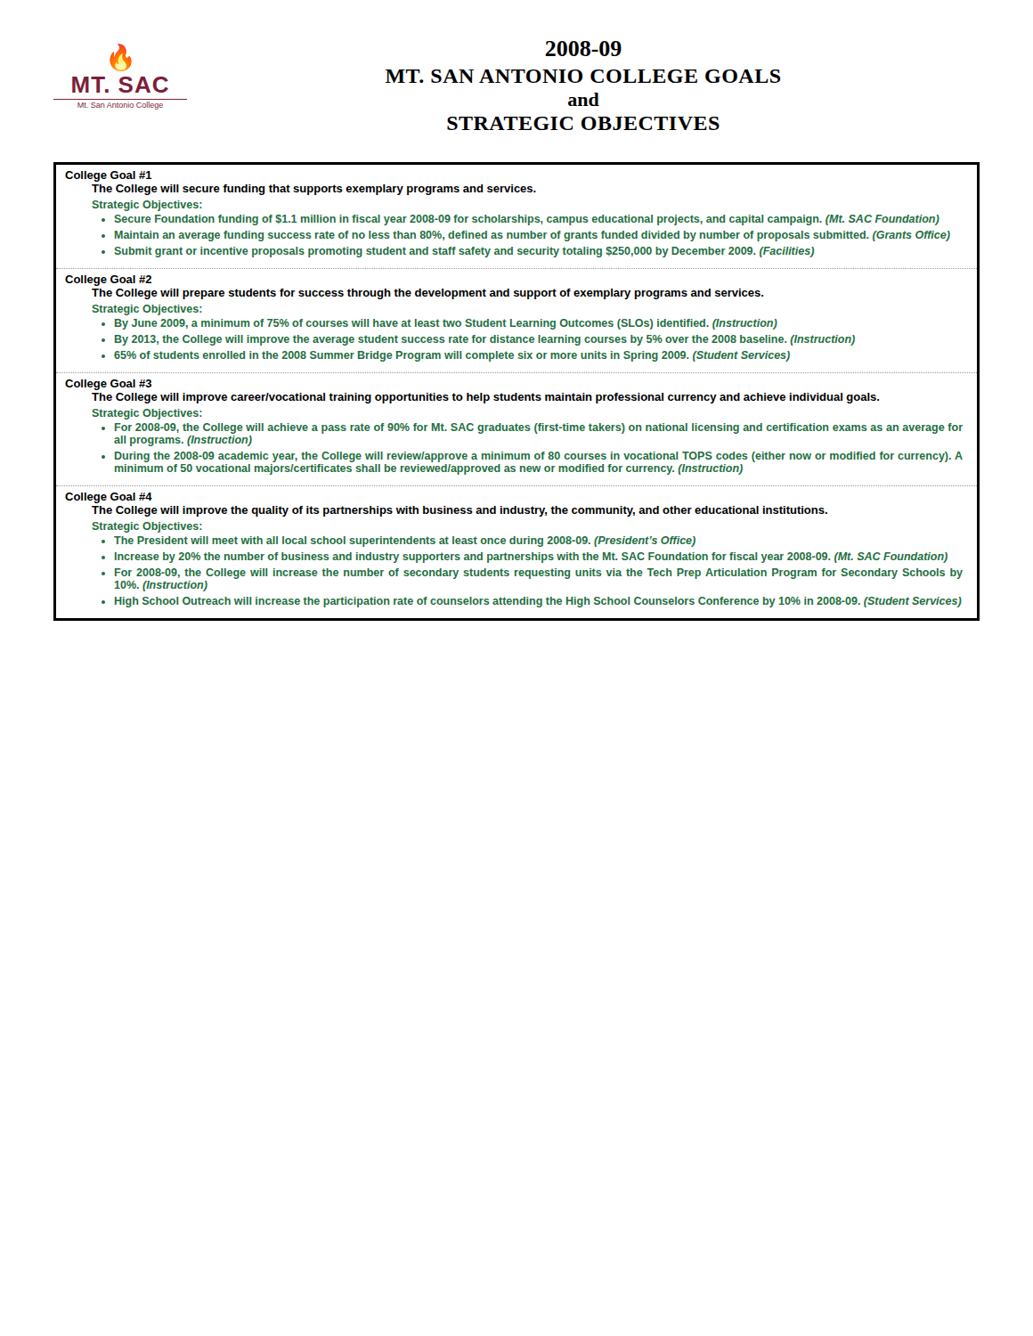🔥
MT. SAC
Mt. San Antonio College
2008-09
MT. SAN ANTONIO COLLEGE GOALS
and
STRATEGIC OBJECTIVES
| College Goal #1 The College will secure funding that supports exemplary programs and services. Strategic Objectives: Secure Foundation funding of $1.1 million in fiscal year 2008-09 for scholarships, campus educational projects, and capital campaign. (Mt. SAC Foundation) Maintain an average funding success rate of no less than 80%, defined as number of grants funded divided by number of proposals submitted. (Grants Office) Submit grant or incentive proposals promoting student and staff safety and security totaling $250,000 by December 2009. (Facilities) |
| College Goal #2 The College will prepare students for success through the development and support of exemplary programs and services. Strategic Objectives: By June 2009, a minimum of 75% of courses will have at least two Student Learning Outcomes (SLOs) identified. (Instruction) By 2013, the College will improve the average student success rate for distance learning courses by 5% over the 2008 baseline. (Instruction) 65% of students enrolled in the 2008 Summer Bridge Program will complete six or more units in Spring 2009. (Student Services) |
| College Goal #3 The College will improve career/vocational training opportunities to help students maintain professional currency and achieve individual goals. Strategic Objectives: For 2008-09, the College will achieve a pass rate of 90% for Mt. SAC graduates (first-time takers) on national licensing and certification exams as an average for all programs. (Instruction) During the 2008-09 academic year, the College will review/approve a minimum of 80 courses in vocational TOPS codes (either now or modified for currency). A minimum of 50 vocational majors/certificates shall be reviewed/approved as new or modified for currency. (Instruction) |
| College Goal #4 The College will improve the quality of its partnerships with business and industry, the community, and other educational institutions. Strategic Objectives: The President will meet with all local school superintendents at least once during 2008-09. (President’s Office) Increase by 20% the number of business and industry supporters and partnerships with the Mt. SAC Foundation for fiscal year 2008-09. (Mt. SAC Foundation) For 2008-09, the College will increase the number of secondary students requesting units via the Tech Prep Articulation Program for Secondary Schools by 10%. (Instruction) High School Outreach will increase the participation rate of counselors attending the High School Counselors Conference by 10% in 2008-09. (Student Services) |